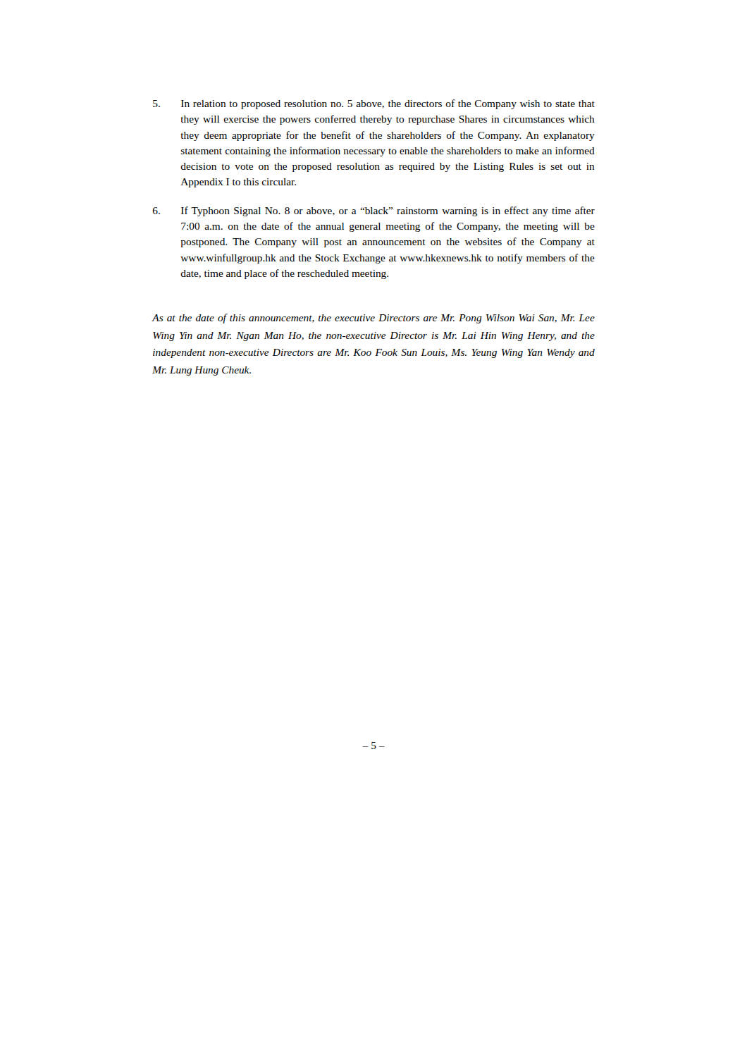5.
In relation to proposed resolution no. 5 above, the directors of the Company wish to state that they will exercise the powers conferred thereby to repurchase Shares in circumstances which they deem appropriate for the benefit of the shareholders of the Company. An explanatory statement containing the information necessary to enable the shareholders to make an informed decision to vote on the proposed resolution as required by the Listing Rules is set out in Appendix I to this circular.
6.
If Typhoon Signal No. 8 or above, or a “black” rainstorm warning is in effect any time after 7:00 a.m. on the date of the annual general meeting of the Company, the meeting will be postponed. The Company will post an announcement on the websites of the Company at www.winfullgroup.hk and the Stock Exchange at www.hkexnews.hk to notify members of the date, time and place of the rescheduled meeting.
As at the date of this announcement, the executive Directors are Mr. Pong Wilson Wai San, Mr. Lee Wing Yin and Mr. Ngan Man Ho, the non-executive Director is Mr. Lai Hin Wing Henry, and the independent non-executive Directors are Mr. Koo Fook Sun Louis, Ms. Yeung Wing Yan Wendy and Mr. Lung Hung Cheuk.
– 5 –